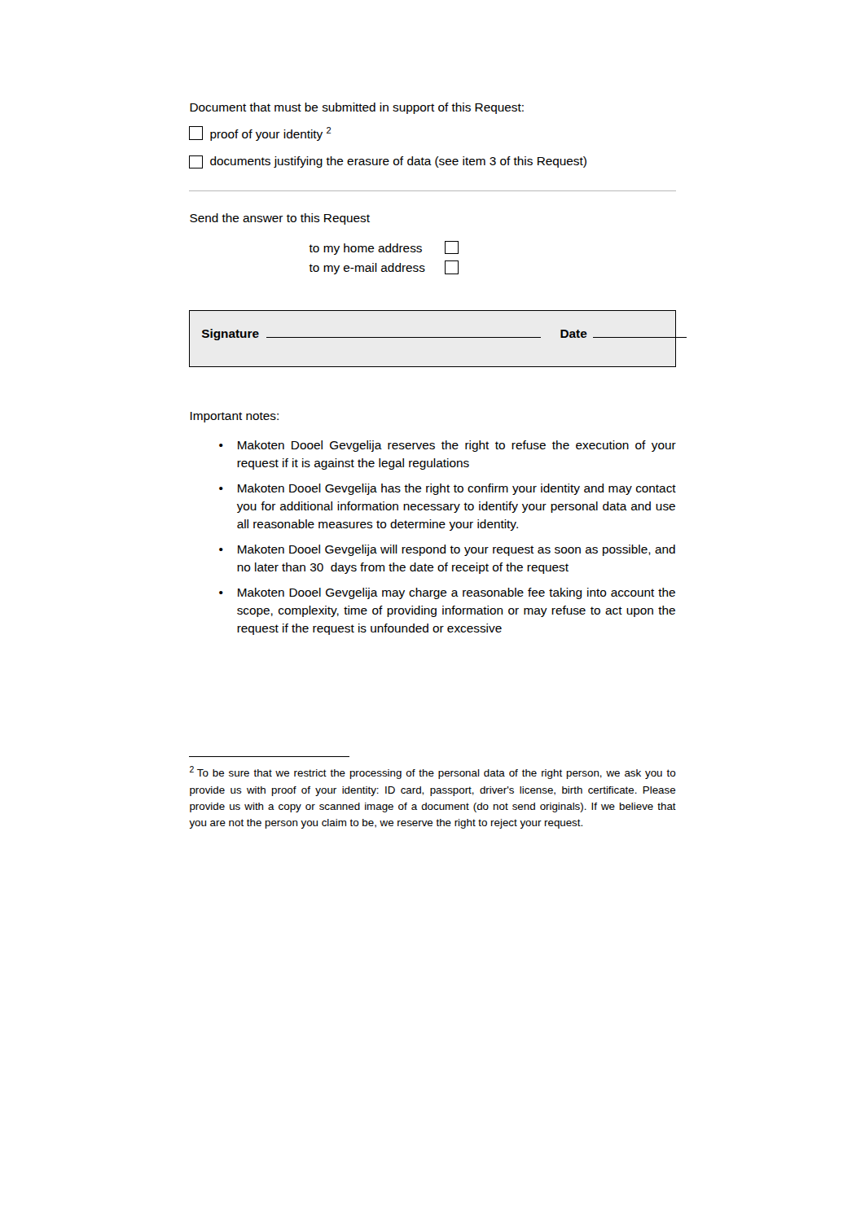Document that must be submitted in support of this Request:
proof of your identity 2
documents justifying the erasure of data (see item 3 of this Request)
Send the answer to this Request
| to my home address | |
| to my e-mail address | |
Signature
Date
Important notes:
Makoten Dooel Gevgelija reserves the right to refuse the execution of your request if it is against the legal regulations
Makoten Dooel Gevgelija has the right to confirm your identity and may contact you for additional information necessary to identify your personal data and use all reasonable measures to determine your identity.
Makoten Dooel Gevgelija will respond to your request as soon as possible, and no later than 30 days from the date of receipt of the request
Makoten Dooel Gevgelija may charge a reasonable fee taking into account the scope, complexity, time of providing information or may refuse to act upon the request if the request is unfounded or excessive
2 To be sure that we restrict the processing of the personal data of the right person, we ask you to provide us with proof of your identity: ID card, passport, driver's license, birth certificate. Please provide us with a copy or scanned image of a document (do not send originals). If we believe that you are not the person you claim to be, we reserve the right to reject your request.